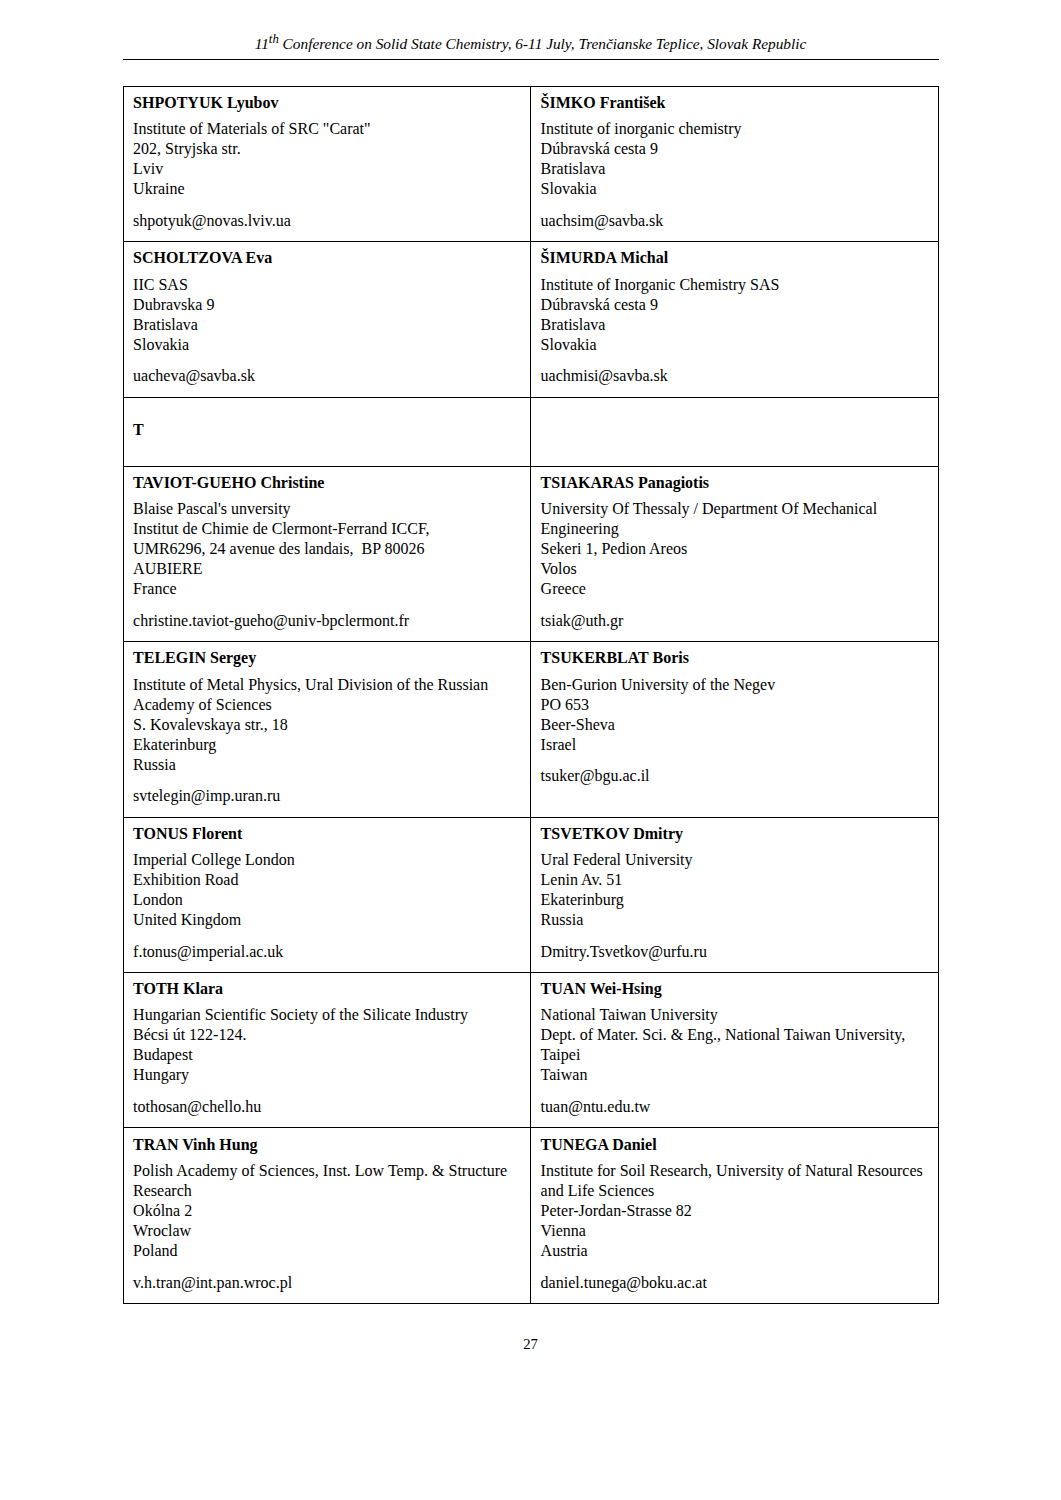11th Conference on Solid State Chemistry, 6-11 July, Trenčianske Teplice, Slovak Republic
| SHPOTYUK Lyubov Institute of Materials of SRC "Carat" 202, Stryjska str. Lviv Ukraine shpotyuk@novas.lviv.ua | ŠIMKO František Institute of inorganic chemistry Dúbravská cesta 9 Bratislava Slovakia uachsim@savba.sk |
| SCHOLTZOVA Eva IIC SAS Dubravska 9 Bratislava Slovakia uacheva@savba.sk | ŠIMURDA Michal Institute of Inorganic Chemistry SAS Dúbravská cesta 9 Bratislava Slovakia uachmisi@savba.sk |
| T | |
| TAVIOT-GUEHO Christine Blaise Pascal's unversity Institut de Chimie de Clermont-Ferrand ICCF, UMR6296, 24 avenue des landais, BP 80026 AUBIERE France christine.taviot-gueho@univ-bpclermont.fr | TSIAKARAS Panagiotis University Of Thessaly / Department Of Mechanical Engineering Sekeri 1, Pedion Areos Volos Greece tsiak@uth.gr |
| TELEGIN Sergey Institute of Metal Physics, Ural Division of the Russian Academy of Sciences S. Kovalevskaya str., 18 Ekaterinburg Russia svtelegin@imp.uran.ru | TSUKERBLAT Boris Ben-Gurion University of the Negev PO 653 Beer-Sheva Israel tsuker@bgu.ac.il |
| TONUS Florent Imperial College London Exhibition Road London United Kingdom f.tonus@imperial.ac.uk | TSVETKOV Dmitry Ural Federal University Lenin Av. 51 Ekaterinburg Russia Dmitry.Tsvetkov@urfu.ru |
| TOTH Klara Hungarian Scientific Society of the Silicate Industry Bécsi út 122-124. Budapest Hungary tothosan@chello.hu | TUAN Wei-Hsing National Taiwan University Dept. of Mater. Sci. & Eng., National Taiwan University, Taipei Taiwan tuan@ntu.edu.tw |
| TRAN Vinh Hung Polish Academy of Sciences, Inst. Low Temp. & Structure Research Okólna 2 Wroclaw Poland v.h.tran@int.pan.wroc.pl | TUNEGA Daniel Institute for Soil Research, University of Natural Resources and Life Sciences Peter-Jordan-Strasse 82 Vienna Austria daniel.tunega@boku.ac.at |
27